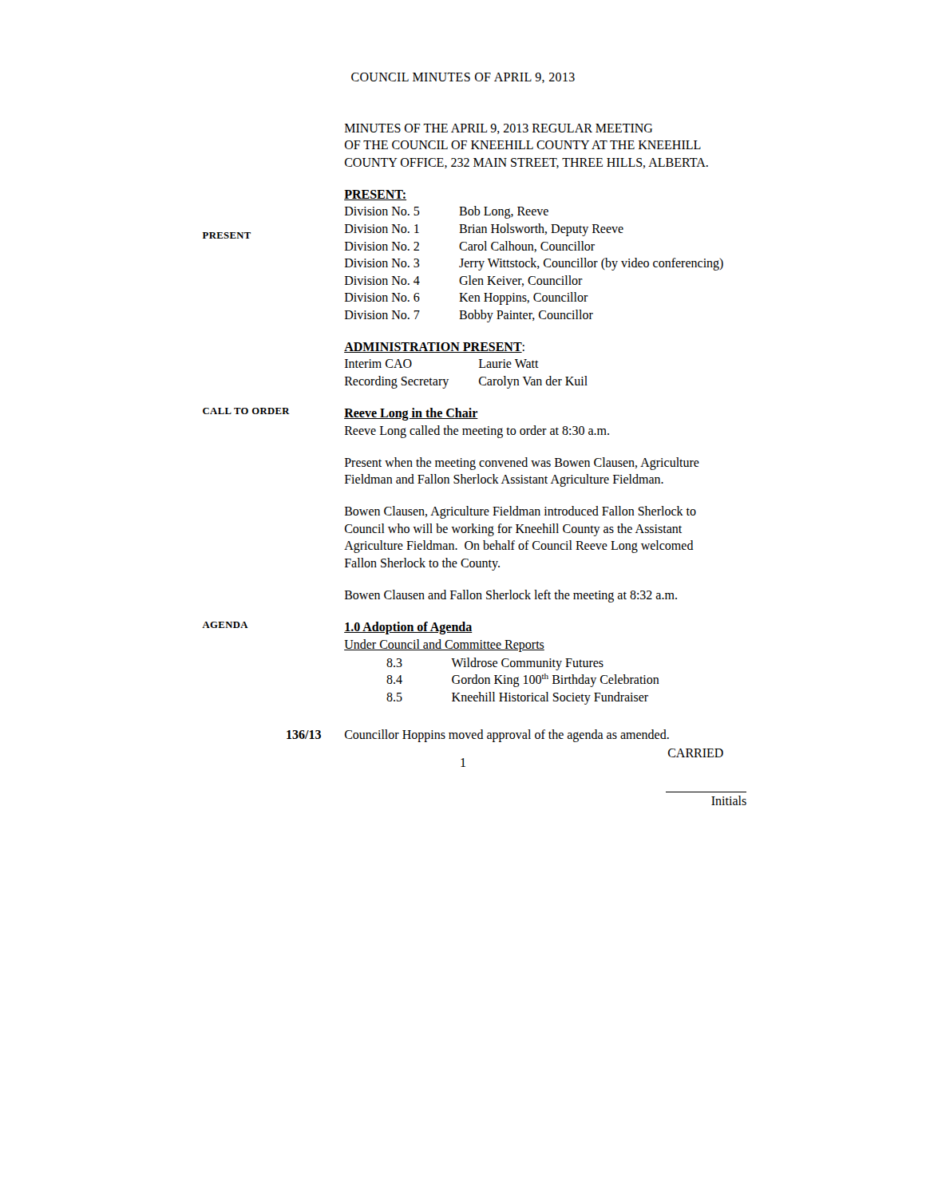COUNCIL MINUTES OF APRIL 9, 2013
| | MINUTES OF THE APRIL 9, 2013 REGULAR MEETING OF THE COUNCIL OF KNEEHILL COUNTY AT THE KNEEHILL COUNTY OFFICE, 232 MAIN STREET, THREE HILLS, ALBERTA. |
| | PRESENT: |
| PRESENT | / Division No. 5 / Bob Long, Reeve / / Division No. 1 / Brian Holsworth, Deputy Reeve / / Division No. 2 / Carol Calhoun, Councillor / / Division No. 3 / Jerry Wittstock, Councillor (by video conferencing) / / Division No. 4 / Glen Keiver, Councillor / / Division No. 6 / Ken Hoppins, Councillor / / Division No. 7 / Bobby Painter, Councillor / |
| | ADMINISTRATION PRESENT : / Interim CAO / Laurie Watt / / Recording Secretary / Carolyn Van der Kuil / |
| CALL TO ORDER | Reeve Long in the Chair Reeve Long called the meeting to order at 8:30 a.m. |
| | Present when the meeting convened was Bowen Clausen, Agriculture Fieldman and Fallon Sherlock Assistant Agriculture Fieldman. |
| | Bowen Clausen, Agriculture Fieldman introduced Fallon Sherlock to Council who will be working for Kneehill County as the Assistant Agriculture Fieldman. On behalf of Council Reeve Long welcomed Fallon Sherlock to the County. |
| | Bowen Clausen and Fallon Sherlock left the meeting at 8:32 a.m. |
| AGENDA | 1.0 Adoption of Agenda Under Council and Committee Reports / 8.3 / Wildrose Community Futures / / 8.4 / Gordon King 100 th Birthday Celebration / / 8.5 / Kneehill Historical Society Fundraiser / |
| 136/13 | Councillor Hoppins moved approval of the agenda as amended. CARRIED |
1
Initials